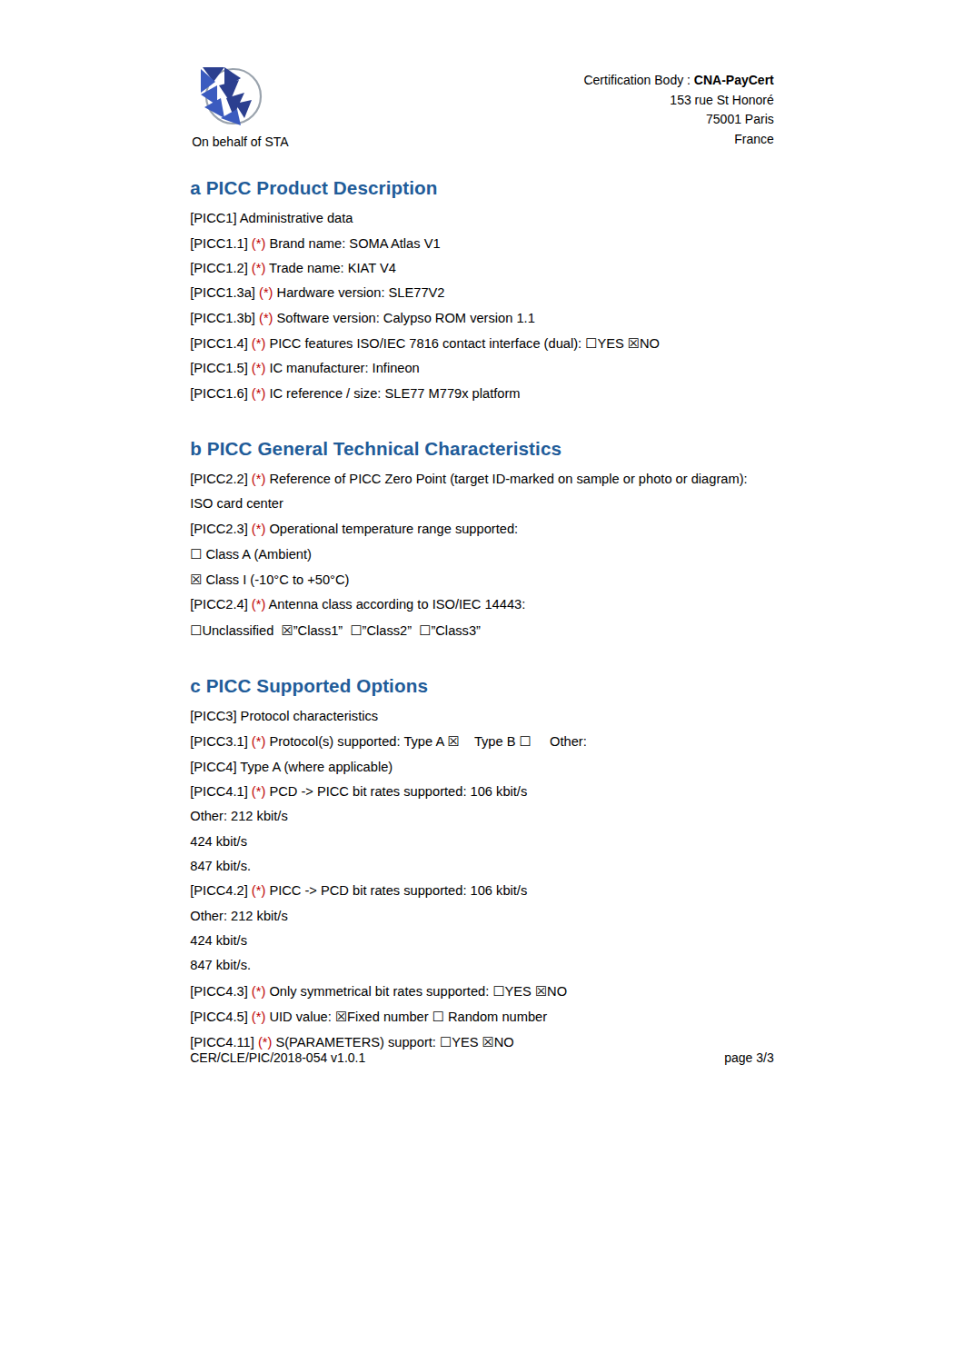On behalf of STA
Certification Body : CNA-PayCert
153 rue St Honoré
75001 Paris
France
a PICC Product Description
[PICC1] Administrative data
[PICC1.1] (*) Brand name: SOMA Atlas V1
[PICC1.2] (*) Trade name: KIAT V4
[PICC1.3a] (*) Hardware version: SLE77V2
[PICC1.3b] (*) Software version: Calypso ROM version 1.1
[PICC1.4] (*) PICC features ISO/IEC 7816 contact interface (dual): ☐YES ☒NO
[PICC1.5] (*) IC manufacturer: Infineon
[PICC1.6] (*) IC reference / size: SLE77 M779x platform
b PICC General Technical Characteristics
[PICC2.2] (*) Reference of PICC Zero Point (target ID-marked on sample or photo or diagram):
ISO card center
[PICC2.3] (*) Operational temperature range supported:
☐ Class A (Ambient)
☒ Class I (-10°C to +50°C)
[PICC2.4] (*) Antenna class according to ISO/IEC 14443:
☐Unclassified ☒”Class1” ☐”Class2” ☐”Class3”
c PICC Supported Options
[PICC3] Protocol characteristics
[PICC3.1] (*) Protocol(s) supported: Type A ☒ Type B ☐ Other:
[PICC4] Type A (where applicable)
[PICC4.1] (*) PCD -> PICC bit rates supported: 106 kbit/s
Other: 212 kbit/s
424 kbit/s
847 kbit/s.
[PICC4.2] (*) PICC -> PCD bit rates supported: 106 kbit/s
Other: 212 kbit/s
424 kbit/s
847 kbit/s.
[PICC4.3] (*) Only symmetrical bit rates supported: ☐YES ☒NO
[PICC4.5] (*) UID value: ☒Fixed number ☐ Random number
[PICC4.11] (*) S(PARAMETERS) support: ☐YES ☒NO
CER/CLE/PIC/2018-054 v1.0.1
page 3/3